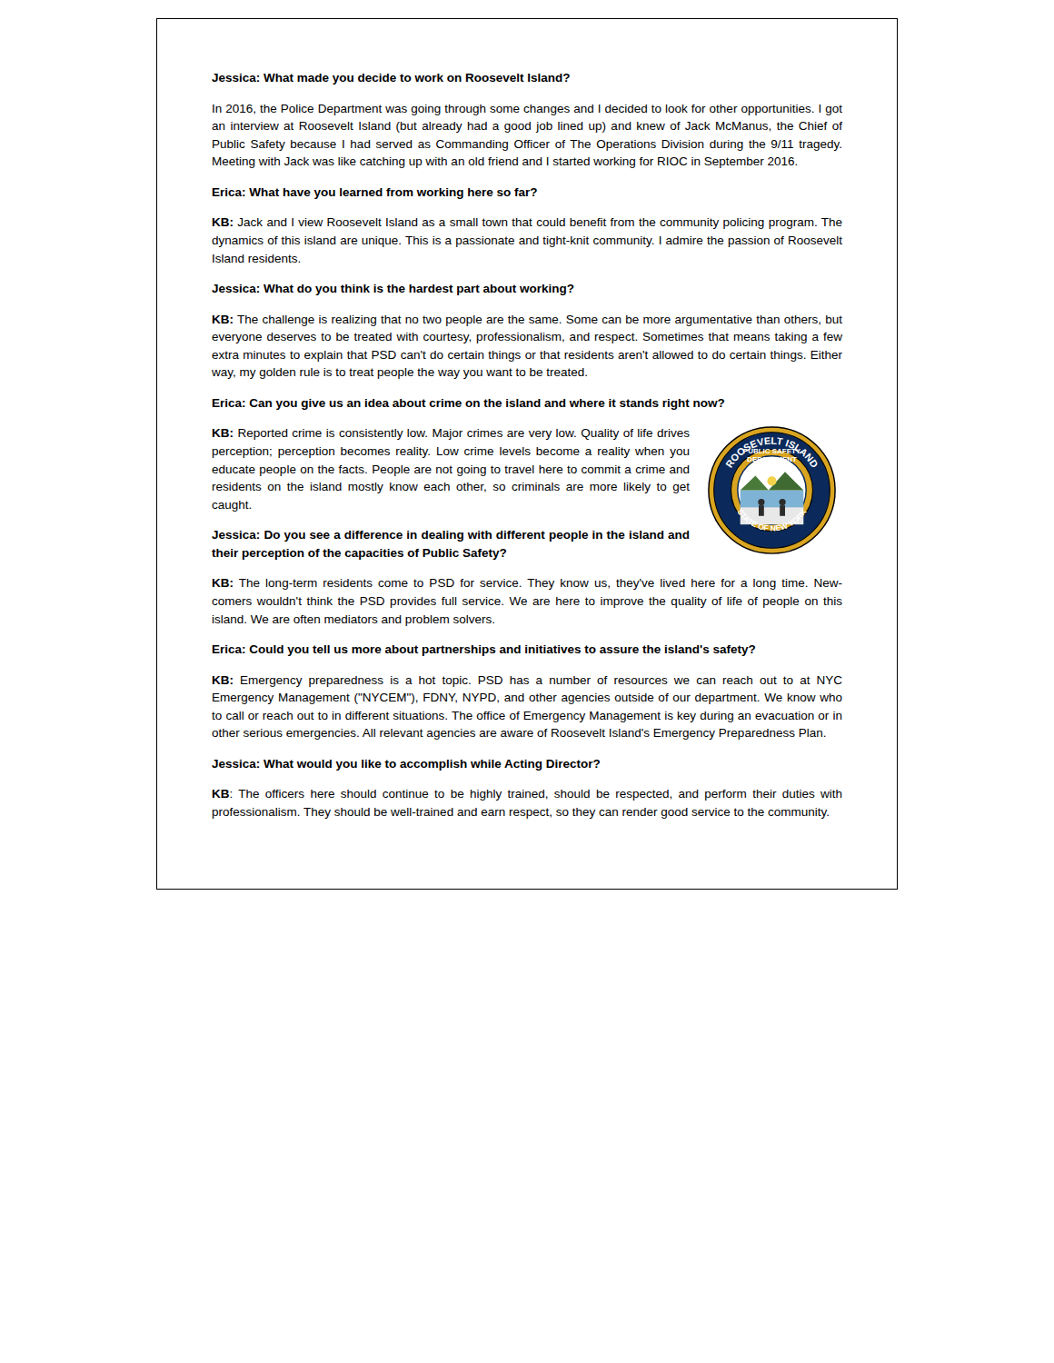Jessica: What made you decide to work on Roosevelt Island?
In 2016, the Police Department was going through some changes and I decided to look for other opportunities. I got an interview at Roosevelt Island (but already had a good job lined up) and knew of Jack McManus, the Chief of Public Safety because I had served as Commanding Officer of The Operations Division during the 9/11 tragedy. Meeting with Jack was like catching up with an old friend and I started working for RIOC in September 2016.
Erica: What have you learned from working here so far?
KB: Jack and I view Roosevelt Island as a small town that could benefit from the community policing program. The dynamics of this island are unique. This is a passionate and tight-knit community. I admire the passion of Roosevelt Island residents.
Jessica: What do you think is the hardest part about working?
KB: The challenge is realizing that no two people are the same. Some can be more argumentative than others, but everyone deserves to be treated with courtesy, professionalism, and respect. Sometimes that means taking a few extra minutes to explain that PSD can't do certain things or that residents aren't allowed to do certain things. Either way, my golden rule is to treat people the way you want to be treated.
Erica: Can you give us an idea about crime on the island and where it stands right now?
ROOSEVELT ISLAND PUBLIC SAFETY DEPARTMENT STATE OF NEW YORK
KB: Reported crime is consistently low. Major crimes are very low. Quality of life drives perception; perception becomes reality. Low crime levels become a reality when you educate people on the facts. People are not going to travel here to commit a crime and residents on the island mostly know each other, so criminals are more likely to get caught.
Jessica: Do you see a difference in dealing with different people in the island and their perception of the capacities of Public Safety?
KB: The long-term residents come to PSD for service. They know us, they've lived here for a long time. New-comers wouldn't think the PSD provides full service. We are here to improve the quality of life of people on this island. We are often mediators and problem solvers.
Erica: Could you tell us more about partnerships and initiatives to assure the island's safety?
KB: Emergency preparedness is a hot topic. PSD has a number of resources we can reach out to at NYC Emergency Management ("NYCEM"), FDNY, NYPD, and other agencies outside of our department. We know who to call or reach out to in different situations. The office of Emergency Management is key during an evacuation or in other serious emergencies. All relevant agencies are aware of Roosevelt Island's Emergency Preparedness Plan.
Jessica: What would you like to accomplish while Acting Director?
KB: The officers here should continue to be highly trained, should be respected, and perform their duties with professionalism. They should be well-trained and earn respect, so they can render good service to the community.